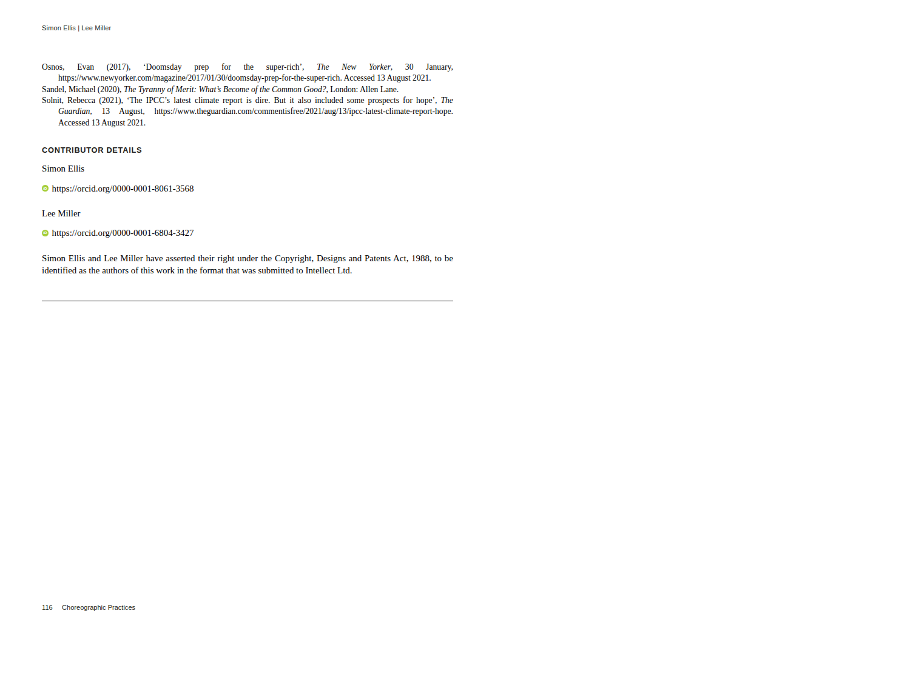Simon Ellis | Lee Miller
Osnos, Evan (2017), ‘Doomsday prep for the super-rich’, The New Yorker, 30 January, https://www.newyorker.com/magazine/2017/01/30/doomsday-prep-for-the-super-rich. Accessed 13 August 2021.
Sandel, Michael (2020), The Tyranny of Merit: What’s Become of the Common Good?, London: Allen Lane.
Solnit, Rebecca (2021), ‘The IPCC’s latest climate report is dire. But it also included some prospects for hope’, The Guardian, 13 August, https://www.theguardian.com/commentisfree/2021/aug/13/ipcc-latest-climate-report-hope. Accessed 13 August 2021.
Contributor details
Simon Ellis
https://orcid.org/0000-0001-8061-3568
Lee Miller
https://orcid.org/0000-0001-6804-3427
Simon Ellis and Lee Miller have asserted their right under the Copyright, Designs and Patents Act, 1988, to be identified as the authors of this work in the format that was submitted to Intellect Ltd.
116 Choreographic Practices